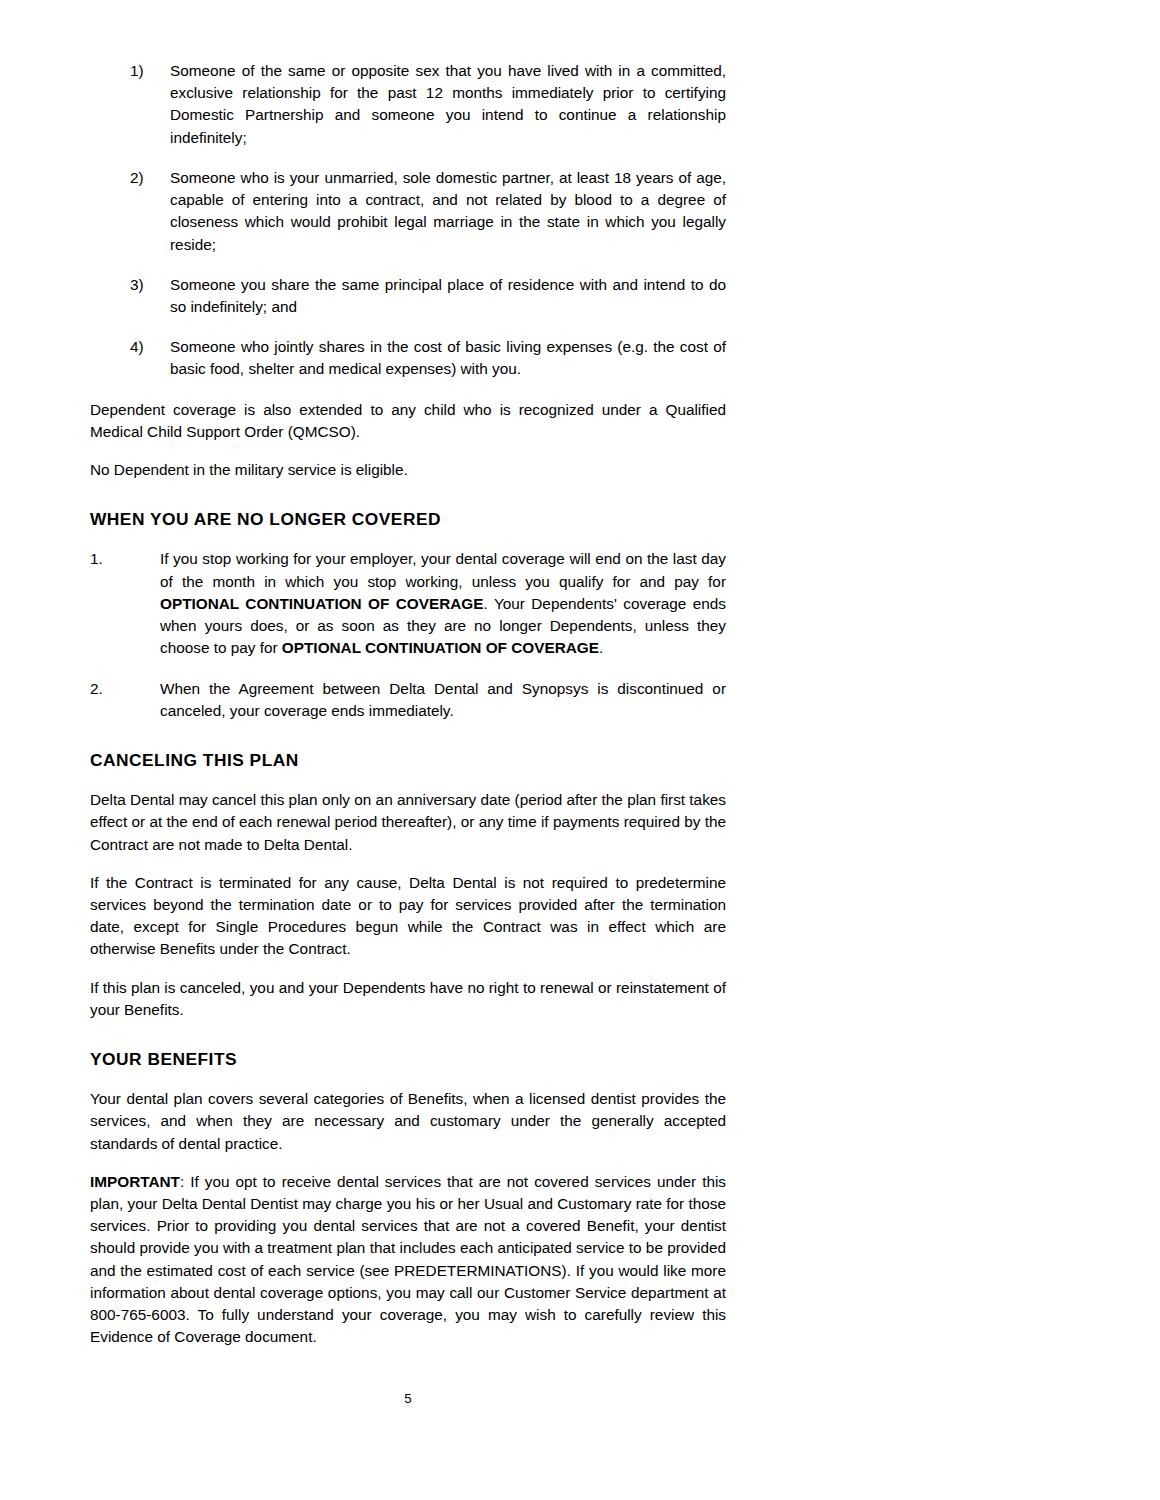Someone of the same or opposite sex that you have lived with in a committed, exclusive relationship for the past 12 months immediately prior to certifying Domestic Partnership and someone you intend to continue a relationship indefinitely;
Someone who is your unmarried, sole domestic partner, at least 18 years of age, capable of entering into a contract, and not related by blood to a degree of closeness which would prohibit legal marriage in the state in which you legally reside;
Someone you share the same principal place of residence with and intend to do so indefinitely; and
Someone who jointly shares in the cost of basic living expenses (e.g. the cost of basic food, shelter and medical expenses) with you.
Dependent coverage is also extended to any child who is recognized under a Qualified Medical Child Support Order (QMCSO).
No Dependent in the military service is eligible.
WHEN YOU ARE NO LONGER COVERED
If you stop working for your employer, your dental coverage will end on the last day of the month in which you stop working, unless you qualify for and pay for OPTIONAL CONTINUATION OF COVERAGE. Your Dependents' coverage ends when yours does, or as soon as they are no longer Dependents, unless they choose to pay for OPTIONAL CONTINUATION OF COVERAGE.
When the Agreement between Delta Dental and Synopsys is discontinued or canceled, your coverage ends immediately.
CANCELING THIS PLAN
Delta Dental may cancel this plan only on an anniversary date (period after the plan first takes effect or at the end of each renewal period thereafter), or any time if payments required by the Contract are not made to Delta Dental.
If the Contract is terminated for any cause, Delta Dental is not required to predetermine services beyond the termination date or to pay for services provided after the termination date, except for Single Procedures begun while the Contract was in effect which are otherwise Benefits under the Contract.
If this plan is canceled, you and your Dependents have no right to renewal or reinstatement of your Benefits.
YOUR BENEFITS
Your dental plan covers several categories of Benefits, when a licensed dentist provides the services, and when they are necessary and customary under the generally accepted standards of dental practice.
IMPORTANT: If you opt to receive dental services that are not covered services under this plan, your Delta Dental Dentist may charge you his or her Usual and Customary rate for those services. Prior to providing you dental services that are not a covered Benefit, your dentist should provide you with a treatment plan that includes each anticipated service to be provided and the estimated cost of each service (see PREDETERMINATIONS). If you would like more information about dental coverage options, you may call our Customer Service department at 800-765-6003. To fully understand your coverage, you may wish to carefully review this Evidence of Coverage document.
5